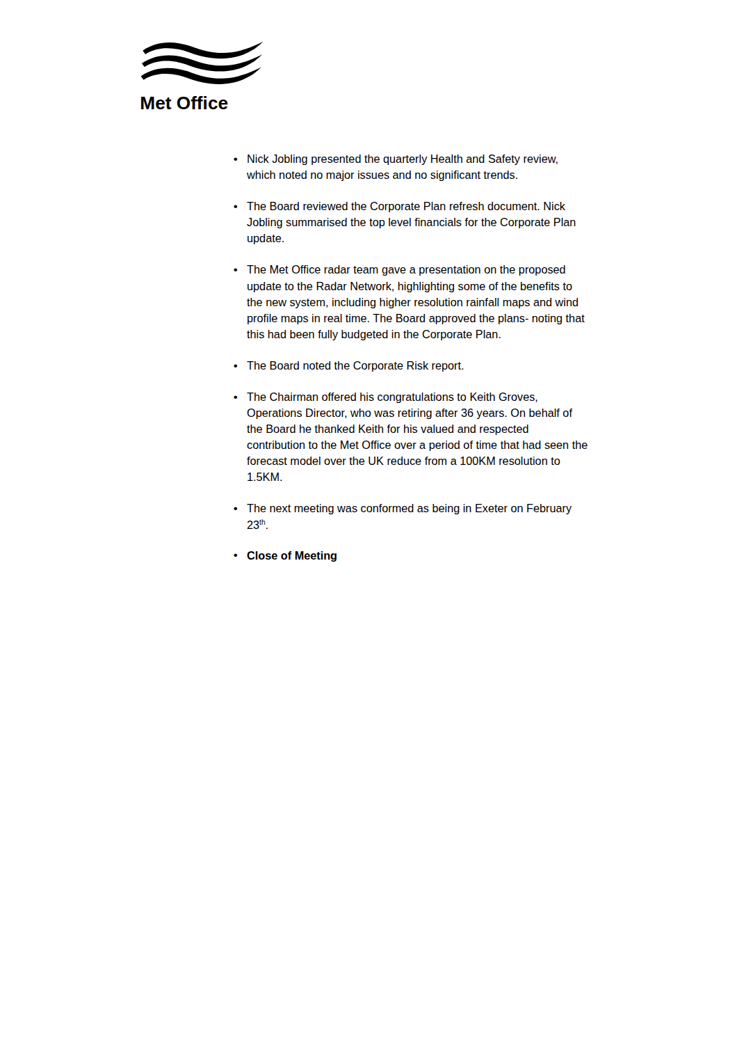Met Office
Nick Jobling presented the quarterly Health and Safety review, which noted no major issues and no significant trends.
The Board reviewed the Corporate Plan refresh document. Nick Jobling summarised the top level financials for the Corporate Plan update.
The Met Office radar team gave a presentation on the proposed update to the Radar Network, highlighting some of the benefits to the new system, including higher resolution rainfall maps and wind profile maps in real time. The Board approved the plans- noting that this had been fully budgeted in the Corporate Plan.
The Board noted the Corporate Risk report.
The Chairman offered his congratulations to Keith Groves, Operations Director, who was retiring after 36 years. On behalf of the Board he thanked Keith for his valued and respected contribution to the Met Office over a period of time that had seen the forecast model over the UK reduce from a 100KM resolution to 1.5KM.
The next meeting was conformed as being in Exeter on February 23th.
Close of Meeting